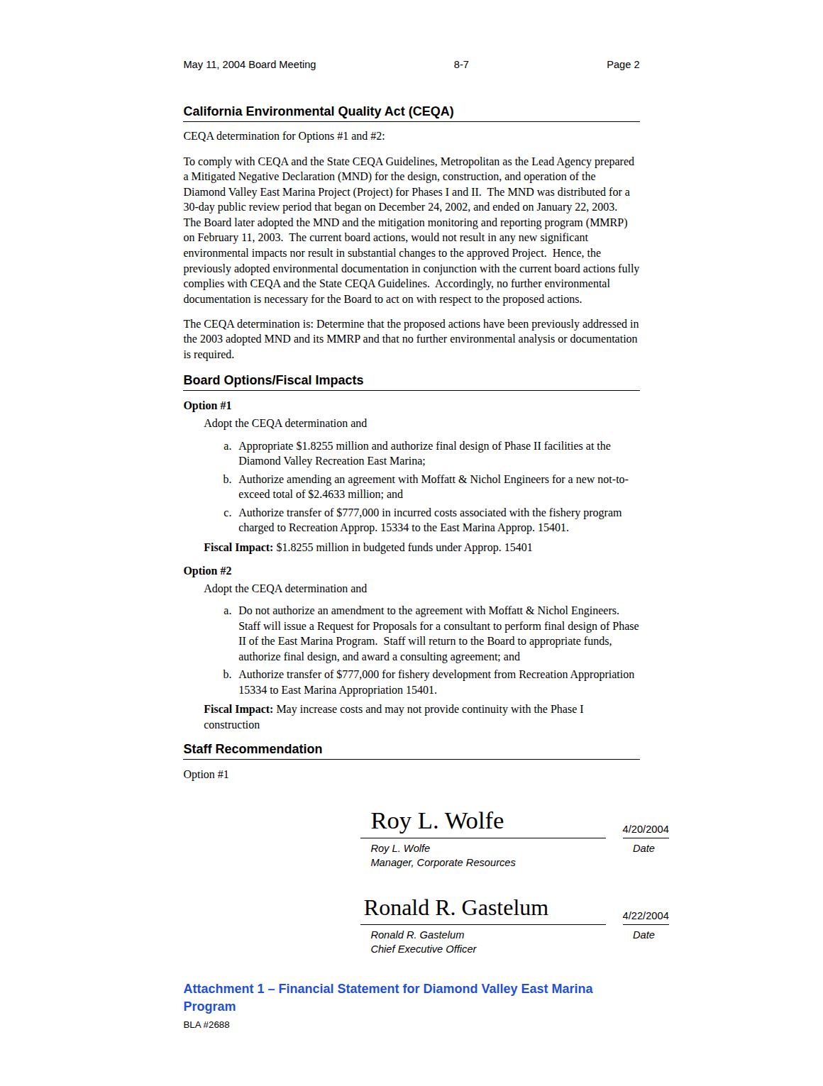May 11, 2004 Board Meeting
8-7
Page 2
California Environmental Quality Act (CEQA)
CEQA determination for Options #1 and #2:
To comply with CEQA and the State CEQA Guidelines, Metropolitan as the Lead Agency prepared a Mitigated Negative Declaration (MND) for the design, construction, and operation of the Diamond Valley East Marina Project (Project) for Phases I and II. The MND was distributed for a 30-day public review period that began on December 24, 2002, and ended on January 22, 2003. The Board later adopted the MND and the mitigation monitoring and reporting program (MMRP) on February 11, 2003. The current board actions, would not result in any new significant environmental impacts nor result in substantial changes to the approved Project. Hence, the previously adopted environmental documentation in conjunction with the current board actions fully complies with CEQA and the State CEQA Guidelines. Accordingly, no further environmental documentation is necessary for the Board to act on with respect to the proposed actions.
The CEQA determination is: Determine that the proposed actions have been previously addressed in the 2003 adopted MND and its MMRP and that no further environmental analysis or documentation is required.
Board Options/Fiscal Impacts
Option #1
Adopt the CEQA determination and
Appropriate $1.8255 million and authorize final design of Phase II facilities at the Diamond Valley Recreation East Marina;
Authorize amending an agreement with Moffatt & Nichol Engineers for a new not-to-exceed total of $2.4633 million; and
Authorize transfer of $777,000 in incurred costs associated with the fishery program charged to Recreation Approp. 15334 to the East Marina Approp. 15401.
Fiscal Impact: $1.8255 million in budgeted funds under Approp. 15401
Option #2
Adopt the CEQA determination and
Do not authorize an amendment to the agreement with Moffatt & Nichol Engineers. Staff will issue a Request for Proposals for a consultant to perform final design of Phase II of the East Marina Program. Staff will return to the Board to appropriate funds, authorize final design, and award a consulting agreement; and
Authorize transfer of $777,000 for fishery development from Recreation Appropriation 15334 to East Marina Appropriation 15401.
Fiscal Impact: May increase costs and may not provide continuity with the Phase I construction
Staff Recommendation
Option #1
Roy L. Wolfe
4/20/2004
Roy L. Wolfe Manager, Corporate Resources
Date
Ronald R. Gastelum
4/22/2004
Ronald R. Gastelum Chief Executive Officer
Date
Attachment 1 – Financial Statement for Diamond Valley East Marina Program
BLA #2688